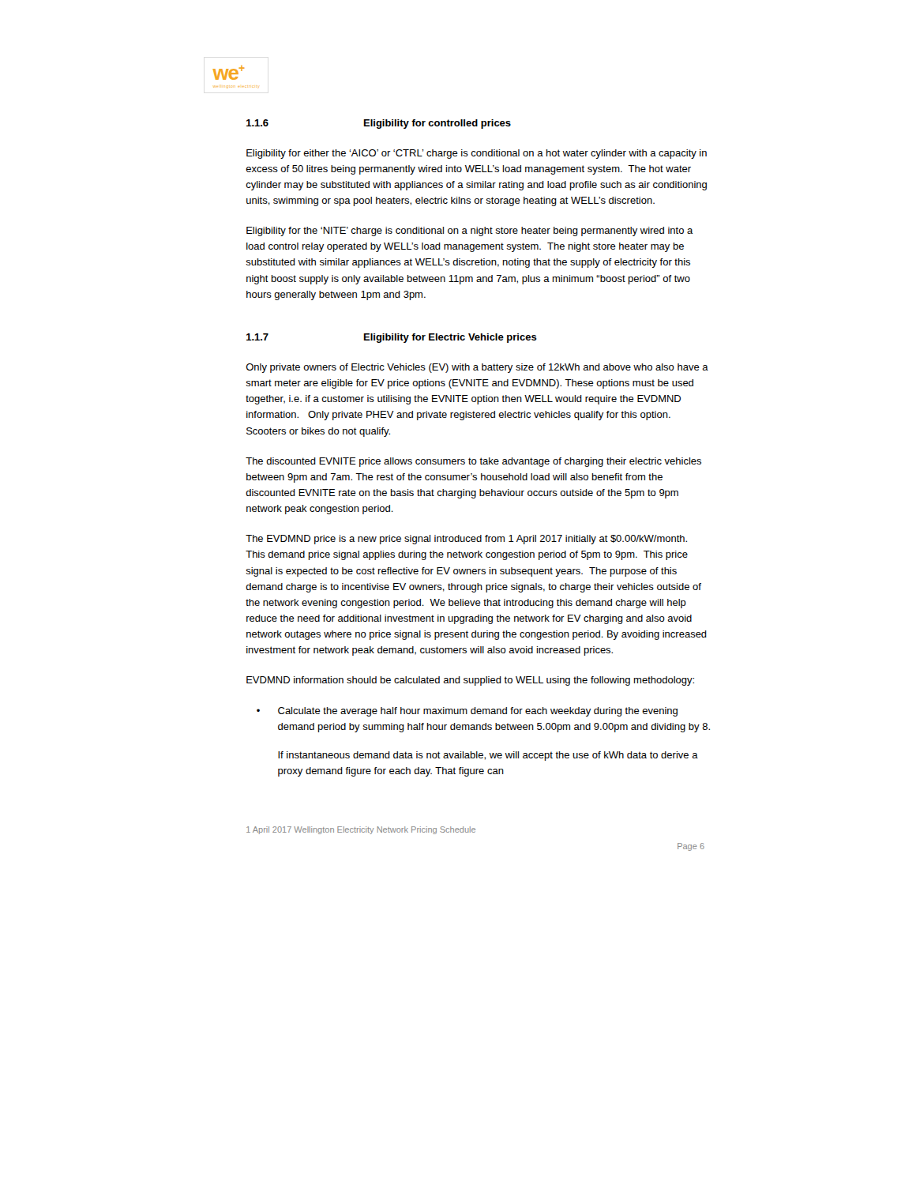we+
wellington electricity
1.1.6 Eligibility for controlled prices
Eligibility for either the ‘AICO’ or ‘CTRL’ charge is conditional on a hot water cylinder with a capacity in excess of 50 litres being permanently wired into WELL’s load management system. The hot water cylinder may be substituted with appliances of a similar rating and load profile such as air conditioning units, swimming or spa pool heaters, electric kilns or storage heating at WELL’s discretion.
Eligibility for the ‘NITE’ charge is conditional on a night store heater being permanently wired into a load control relay operated by WELL’s load management system. The night store heater may be substituted with similar appliances at WELL’s discretion, noting that the supply of electricity for this night boost supply is only available between 11pm and 7am, plus a minimum “boost period” of two hours generally between 1pm and 3pm.
1.1.7 Eligibility for Electric Vehicle prices
Only private owners of Electric Vehicles (EV) with a battery size of 12kWh and above who also have a smart meter are eligible for EV price options (EVNITE and EVDMND). These options must be used together, i.e. if a customer is utilising the EVNITE option then WELL would require the EVDMND information. Only private PHEV and private registered electric vehicles qualify for this option. Scooters or bikes do not qualify.
The discounted EVNITE price allows consumers to take advantage of charging their electric vehicles between 9pm and 7am. The rest of the consumer’s household load will also benefit from the discounted EVNITE rate on the basis that charging behaviour occurs outside of the 5pm to 9pm network peak congestion period.
The EVDMND price is a new price signal introduced from 1 April 2017 initially at $0.00/kW/month. This demand price signal applies during the network congestion period of 5pm to 9pm. This price signal is expected to be cost reflective for EV owners in subsequent years. The purpose of this demand charge is to incentivise EV owners, through price signals, to charge their vehicles outside of the network evening congestion period. We believe that introducing this demand charge will help reduce the need for additional investment in upgrading the network for EV charging and also avoid network outages where no price signal is present during the congestion period. By avoiding increased investment for network peak demand, customers will also avoid increased prices.
EVDMND information should be calculated and supplied to WELL using the following methodology:
Calculate the average half hour maximum demand for each weekday during the evening demand period by summing half hour demands between 5.00pm and 9.00pm and dividing by 8.
If instantaneous demand data is not available, we will accept the use of kWh data to derive a proxy demand figure for each day. That figure can
1 April 2017 Wellington Electricity Network Pricing Schedule
Page 6